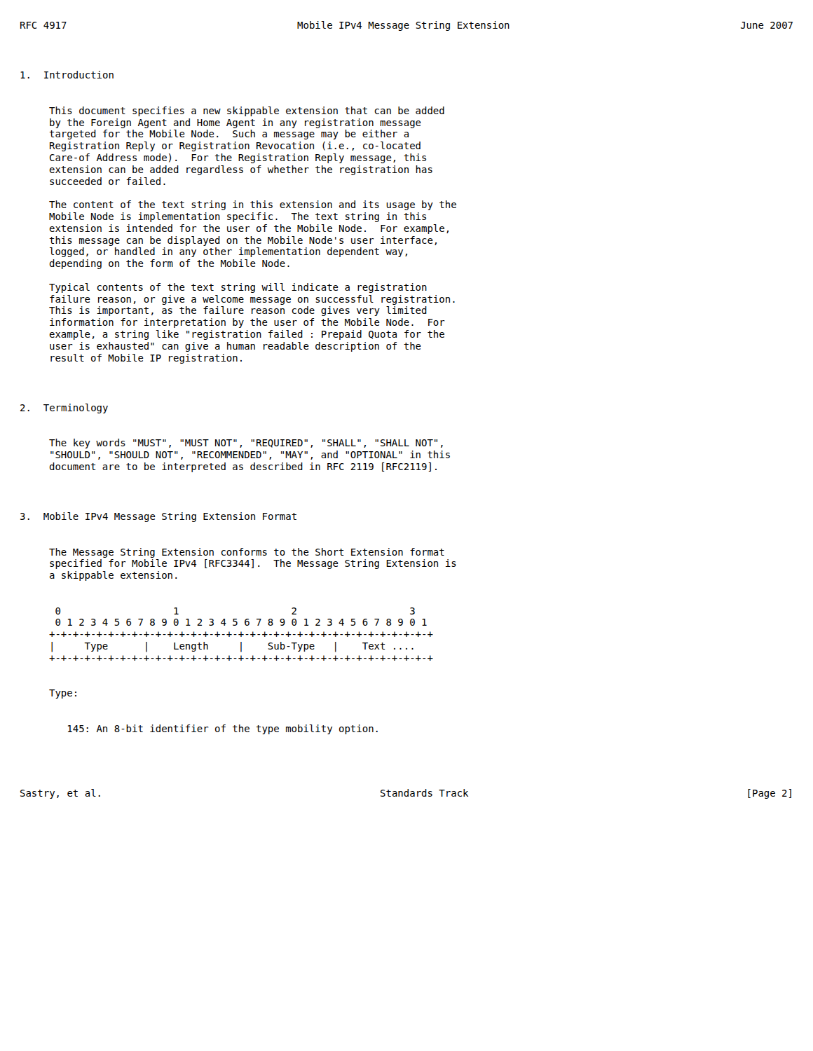RFC 4917 Mobile IPv4 Message String Extension June 2007
1. Introduction
This document specifies a new skippable extension that can be added by the Foreign Agent and Home Agent in any registration message targeted for the Mobile Node. Such a message may be either a Registration Reply or Registration Revocation (i.e., co-located Care-of Address mode). For the Registration Reply message, this extension can be added regardless of whether the registration has succeeded or failed. The content of the text string in this extension and its usage by the Mobile Node is implementation specific. The text string in this extension is intended for the user of the Mobile Node. For example, this message can be displayed on the Mobile Node's user interface, logged, or handled in any other implementation dependent way, depending on the form of the Mobile Node. Typical contents of the text string will indicate a registration failure reason, or give a welcome message on successful registration. This is important, as the failure reason code gives very limited information for interpretation by the user of the Mobile Node. For example, a string like "registration failed : Prepaid Quota for the user is exhausted" can give a human readable description of the result of Mobile IP registration.
2. Terminology
The key words "MUST", "MUST NOT", "REQUIRED", "SHALL", "SHALL NOT", "SHOULD", "SHOULD NOT", "RECOMMENDED", "MAY", and "OPTIONAL" in this document are to be interpreted as described in RFC 2119 [RFC2119].
3. Mobile IPv4 Message String Extension Format
The Message String Extension conforms to the Short Extension format specified for Mobile IPv4 [RFC3344]. The Message String Extension is a skippable extension.
0 1 2 3 0 1 2 3 4 5 6 7 8 9 0 1 2 3 4 5 6 7 8 9 0 1 2 3 4 5 6 7 8 9 0 1 +-+-+-+-+-+-+-+-+-+-+-+-+-+-+-+-+-+-+-+-+-+-+-+-+-+-+-+-+-+-+-+-+ | Type | Length | Sub-Type | Text .... +-+-+-+-+-+-+-+-+-+-+-+-+-+-+-+-+-+-+-+-+-+-+-+-+-+-+-+-+-+-+-+-+
Type:
145: An 8-bit identifier of the type mobility option.
Sastry, et al. Standards Track[Page 2]